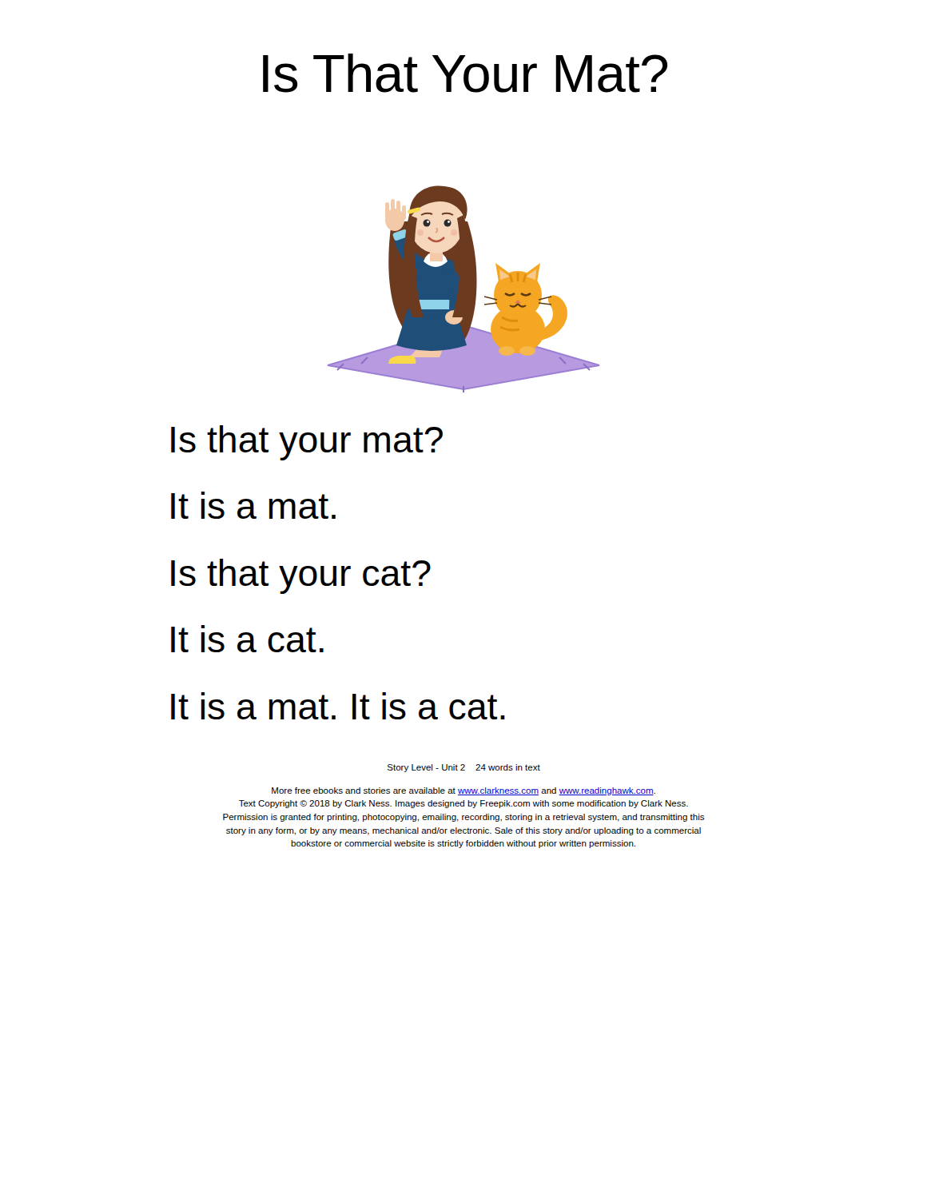Is That Your Mat?
A girl kneeling on a purple mat beside an orange cat Cartoon illustration of a smiling girl with long brown hair in a blue dress, kneeling on a purple mat and waving, with an orange striped cat sitting next to her.
Is that your mat?
It is a mat.
Is that your cat?
It is a cat.
It is a mat. It is a cat.
Story Level - Unit 2 24 words in text
More free ebooks and stories are available at www.clarkness.com and www.readinghawk.com.
Text Copyright © 2018 by Clark Ness. Images designed by Freepik.com with some modification by Clark Ness.
Permission is granted for printing, photocopying, emailing, recording, storing in a retrieval system, and transmitting this
story in any form, or by any means, mechanical and/or electronic. Sale of this story and/or uploading to a commercial
bookstore or commercial website is strictly forbidden without prior written permission.